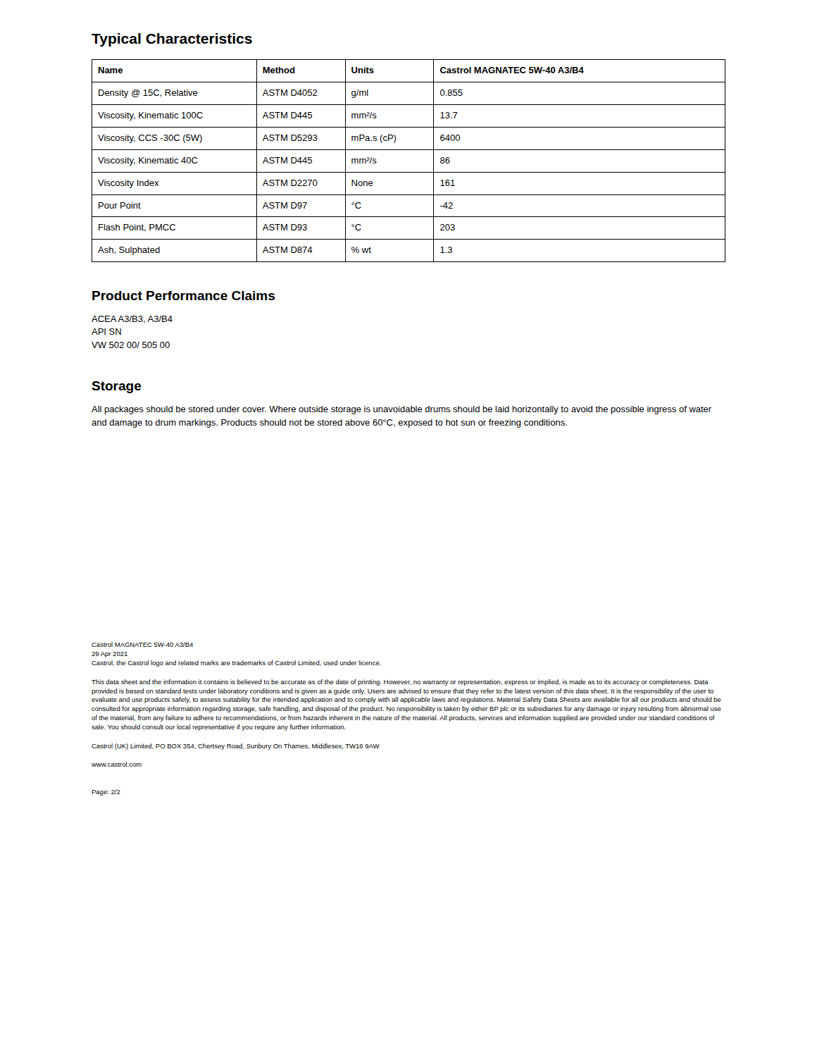Typical Characteristics
| Name | Method | Units | Castrol MAGNATEC 5W-40 A3/B4 |
| --- | --- | --- | --- |
| Density @ 15C, Relative | ASTM D4052 | g/ml | 0.855 |
| Viscosity, Kinematic 100C | ASTM D445 | mm²/s | 13.7 |
| Viscosity, CCS -30C (5W) | ASTM D5293 | mPa.s (cP) | 6400 |
| Viscosity, Kinematic 40C | ASTM D445 | mm²/s | 86 |
| Viscosity Index | ASTM D2270 | None | 161 |
| Pour Point | ASTM D97 | °C | -42 |
| Flash Point, PMCC | ASTM D93 | °C | 203 |
| Ash, Sulphated | ASTM D874 | % wt | 1.3 |
Product Performance Claims
ACEA A3/B3, A3/B4
API SN
VW 502 00/ 505 00
Storage
All packages should be stored under cover. Where outside storage is unavoidable drums should be laid horizontally to avoid the possible ingress of water and damage to drum markings. Products should not be stored above 60°C, exposed to hot sun or freezing conditions.
Castrol MAGNATEC 5W-40 A3/B4
29 Apr 2021
Castrol, the Castrol logo and related marks are trademarks of Castrol Limited, used under licence.
This data sheet and the information it contains is believed to be accurate as of the date of printing. However, no warranty or representation, express or implied, is made as to its accuracy or completeness. Data provided is based on standard tests under laboratory conditions and is given as a guide only. Users are advised to ensure that they refer to the latest version of this data sheet. It is the responsibility of the user to evaluate and use products safely, to assess suitability for the intended application and to comply with all applicable laws and regulations. Material Safety Data Sheets are available for all our products and should be consulted for appropriate information regarding storage, safe handling, and disposal of the product. No responsibility is taken by either BP plc or its subsidiaries for any damage or injury resulting from abnormal use of the material, from any failure to adhere to recommendations, or from hazards inherent in the nature of the material. All products, services and information supplied are provided under our standard conditions of sale. You should consult our local representative if you require any further information.
Castrol (UK) Limited, PO BOX 354, Chertsey Road, Sunbury On Thames, Middlesex, TW16 9AW
www.castrol.com
Page: 2/2